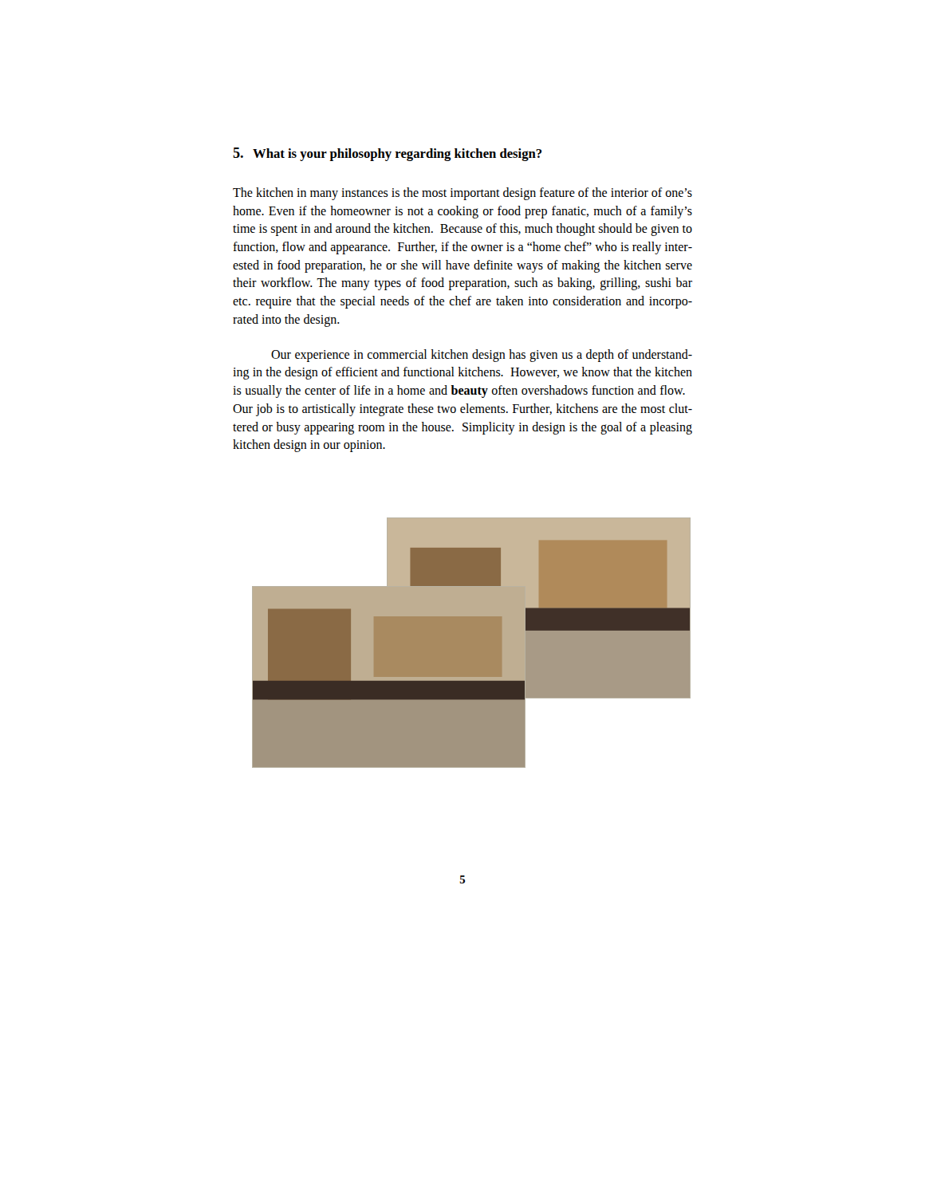5. What is your philosophy regarding kitchen design?
The kitchen in many instances is the most important design feature of the interior of one’s home. Even if the homeowner is not a cooking or food prep fanatic, much of a family’s time is spent in and around the kitchen. Because of this, much thought should be given to function, flow and appearance. Further, if the owner is a “home chef” who is really interested in food preparation, he or she will have definite ways of making the kitchen serve their workflow. The many types of food preparation, such as baking, grilling, sushi bar etc. require that the special needs of the chef are taken into consideration and incorporated into the design.
Our experience in commercial kitchen design has given us a depth of understanding in the design of efficient and functional kitchens. However, we know that the kitchen is usually the center of life in a home and beauty often overshadows function and flow. Our job is to artistically integrate these two elements. Further, kitchens are the most cluttered or busy appearing room in the house. Simplicity in design is the goal of a pleasing kitchen design in our opinion.
5